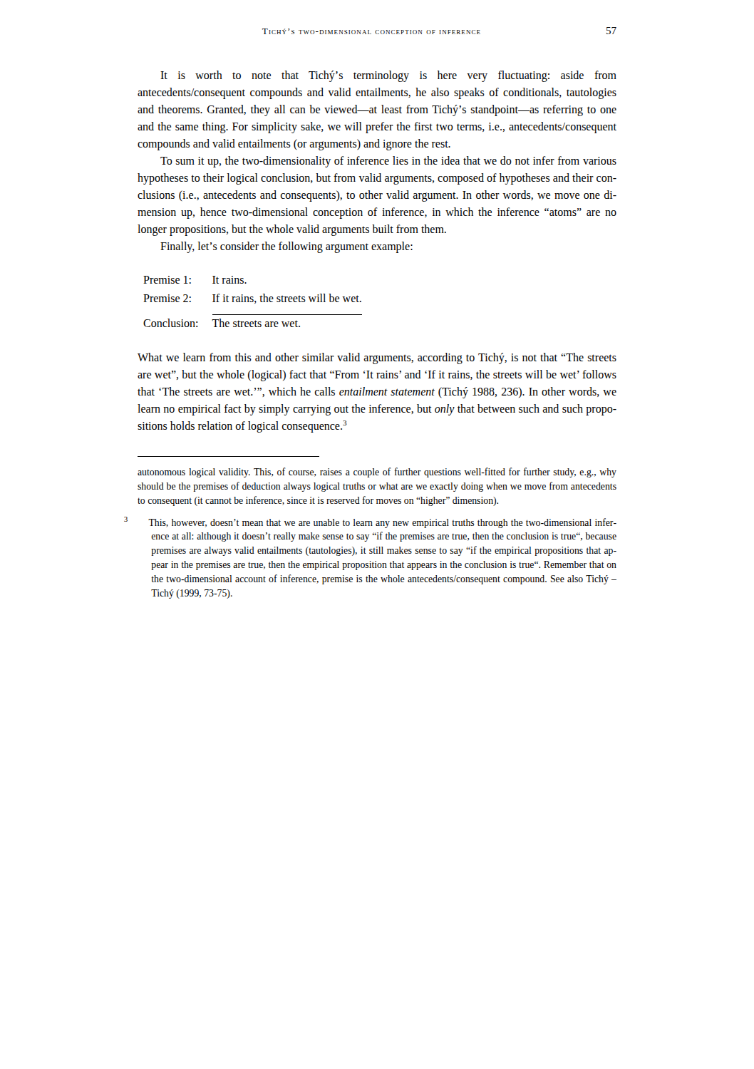Tichýʼs two-dimensional conception of inference 57
It is worth to note that Tichýʼs terminology is here very fluctuating: aside from antecedents/consequent compounds and valid entailments, he also speaks of conditionals, tautologies and theorems. Granted, they all can be viewed—at least from Tichýʼs standpoint—as referring to one and the same thing. For simplicity sake, we will prefer the first two terms, i.e., antecedents/consequent compounds and valid entailments (or arguments) and ignore the rest.
To sum it up, the two-dimensionality of inference lies in the idea that we do not infer from various hypotheses to their logical conclusion, but from valid arguments, composed of hypotheses and their conclusions (i.e., antecedents and consequents), to other valid argument. In other words, we move one dimension up, hence two-dimensional conception of inference, in which the inference “atoms” are no longer propositions, but the whole valid arguments built from them.
Finally, letʼs consider the following argument example:
| Premise 1: | It rains. |
| Premise 2: | If it rains, the streets will be wet. |
| Conclusion: | The streets are wet. |
What we learn from this and other similar valid arguments, according to Tichý, is not that “The streets are wet”, but the whole (logical) fact that “From ‘It rains’ and ‘If it rains, the streets will be wet’ follows that ‘The streets are wet.’”, which he calls entailment statement (Tichý 1988, 236). In other words, we learn no empirical fact by simply carrying out the inference, but only that between such and such propositions holds relation of logical consequence.3
autonomous logical validity. This, of course, raises a couple of further questions well-fitted for further study, e.g., why should be the premises of deduction always logical truths or what are we exactly doing when we move from antecedents to consequent (it cannot be inference, since it is reserved for moves on “higher” dimension).
3 This, however, doesnʼt mean that we are unable to learn any new empirical truths through the two-dimensional inference at all: although it doesnʼt really make sense to say “if the premises are true, then the conclusion is true“, because premises are always valid entailments (tautologies), it still makes sense to say “if the empirical propositions that appear in the premises are true, then the empirical proposition that appears in the conclusion is true“. Remember that on the two-dimensional account of inference, premise is the whole antecedents/consequent compound. See also Tichý – Tichý (1999, 73-75).